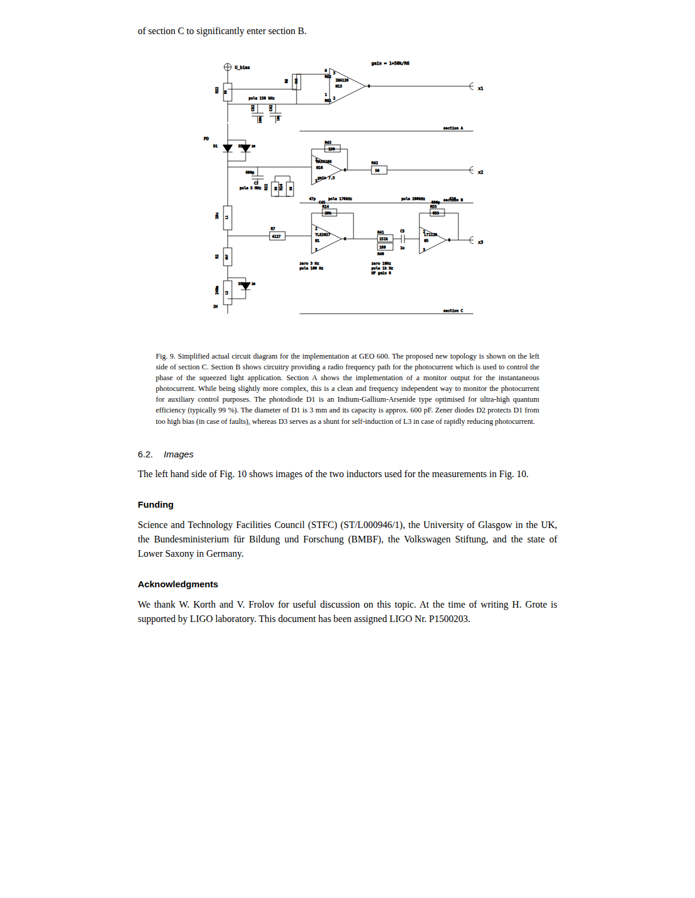of section C to significantly enter section B.
U_bias R32 50 R6 2k2 3 2 6 INA128 N13 8 1 RG1 RG2 gain = 1+50k/R6 x1 C62 100n C42 10n pole 150 kHz section A PD D1 D2 30 2 3 6 N16 MAX4106 50 R42 x2 130 R43 gain 7,5 600p C7 pole 5 MHz R22 50 R24 50 section B 10u L1 4127 R7 2 3 6 TLE2027 N1 20k R14 C45 47p pole 170kHz 151k R41 169 R40 C5 1u 2 3 6 LT1128 N5 x3 955 R55 880p C10 pole 200kHz zero 10Hz pole 1k Hz HF gain 6 zero 3 Hz pole 100 Hz R2 4k7 240m L2 2H D3 30 section C
Fig. 9. Simplified actual circuit diagram for the implementation at GEO 600. The proposed new topology is shown on the left side of section C. Section B shows circuitry providing a radio frequency path for the photocurrent which is used to control the phase of the squeezed light application. Section A shows the implementation of a monitor output for the instantaneous photocurrent. While being slightly more complex, this is a clean and frequency independent way to monitor the photocurrent for auxiliary control purposes. The photodiode D1 is an Indium-Gallium-Arsenide type optimised for ultra-high quantum efficiency (typically 99 %). The diameter of D1 is 3 mm and its capacity is approx. 600 pF. Zener diodes D2 protects D1 from too high bias (in case of faults), whereas D3 serves as a shunt for self-induction of L3 in case of rapidly reducing photocurrent.
6.2. Images
The left hand side of Fig. 10 shows images of the two inductors used for the measurements in Fig. 10.
Funding
Science and Technology Facilities Council (STFC) (ST/L000946/1), the University of Glasgow in the UK, the Bundesministerium für Bildung und Forschung (BMBF), the Volkswagen Stiftung, and the state of Lower Saxony in Germany.
Acknowledgments
We thank W. Korth and V. Frolov for useful discussion on this topic. At the time of writing H. Grote is supported by LIGO laboratory. This document has been assigned LIGO Nr. P1500203.